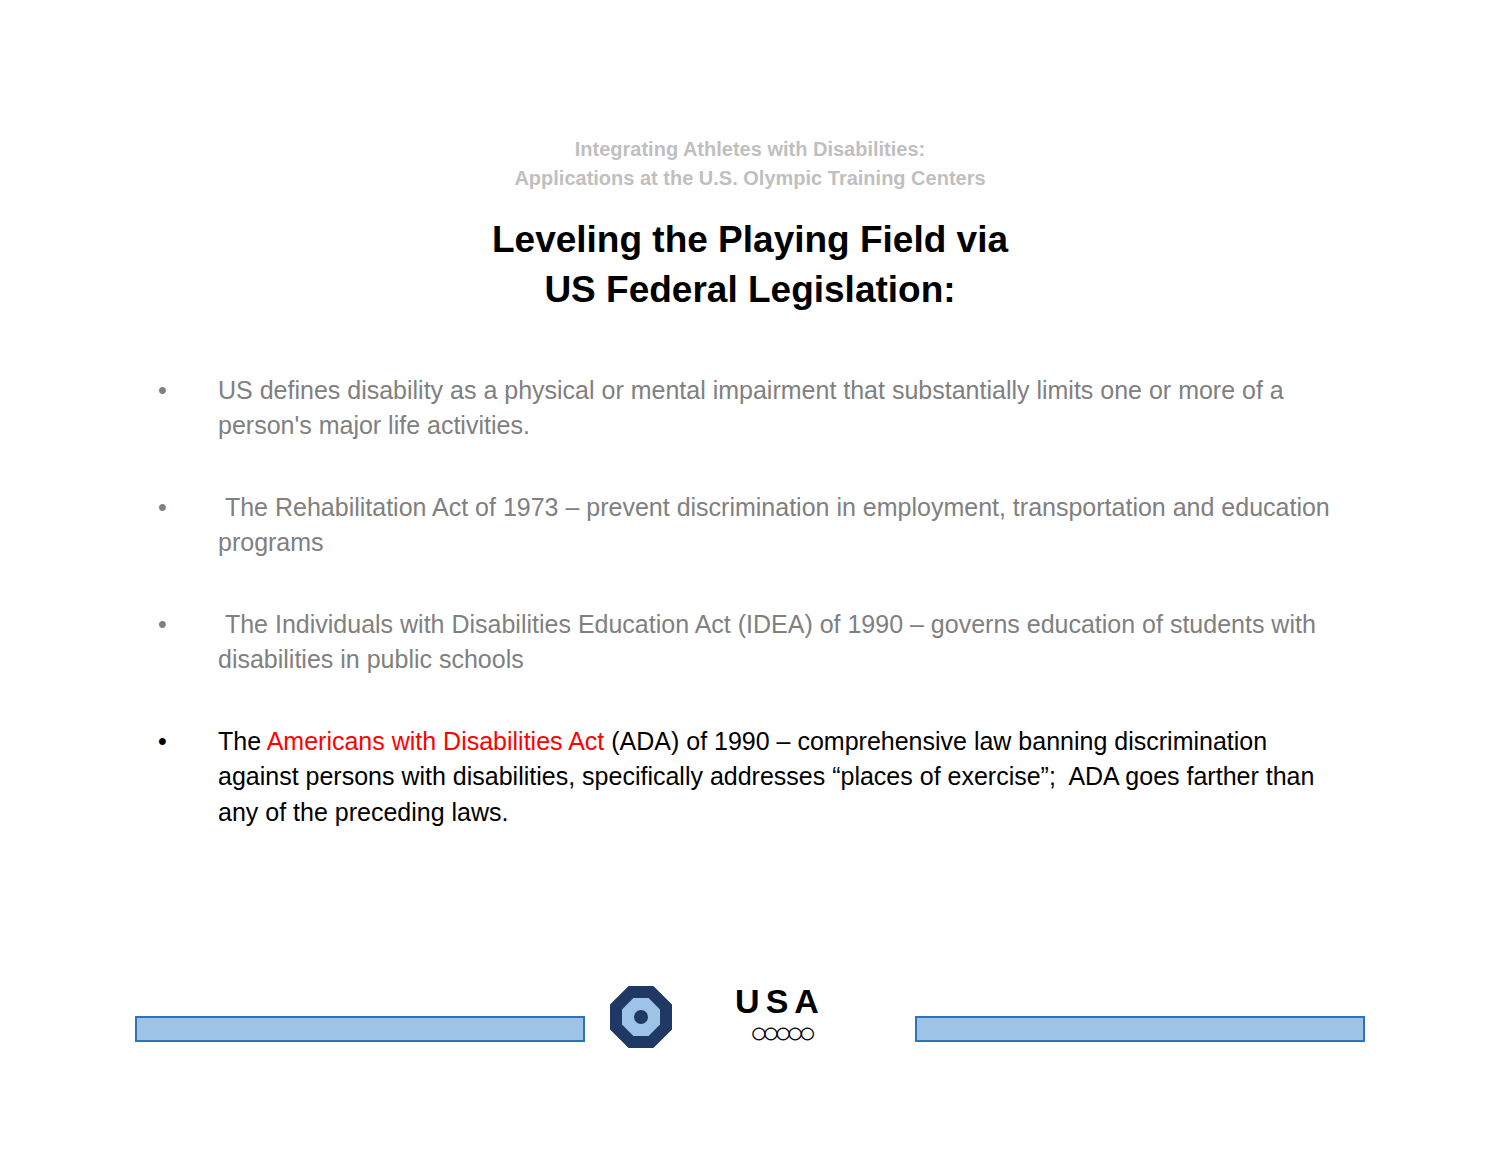Integrating Athletes with Disabilities:
Applications at the U.S. Olympic Training Centers
Leveling the Playing Field via
US Federal Legislation:
US defines disability as a physical or mental impairment that substantially limits one or more of a person's major life activities.
The Rehabilitation Act of 1973 – prevent discrimination in employment, transportation and education programs
The Individuals with Disabilities Education Act (IDEA) of 1990 – governs education of students with disabilities in public schools
The Americans with Disabilities Act (ADA) of 1990 – comprehensive law banning discrimination against persons with disabilities, specifically addresses “places of exercise”; ADA goes farther than any of the preceding laws.
USA
○○○○○